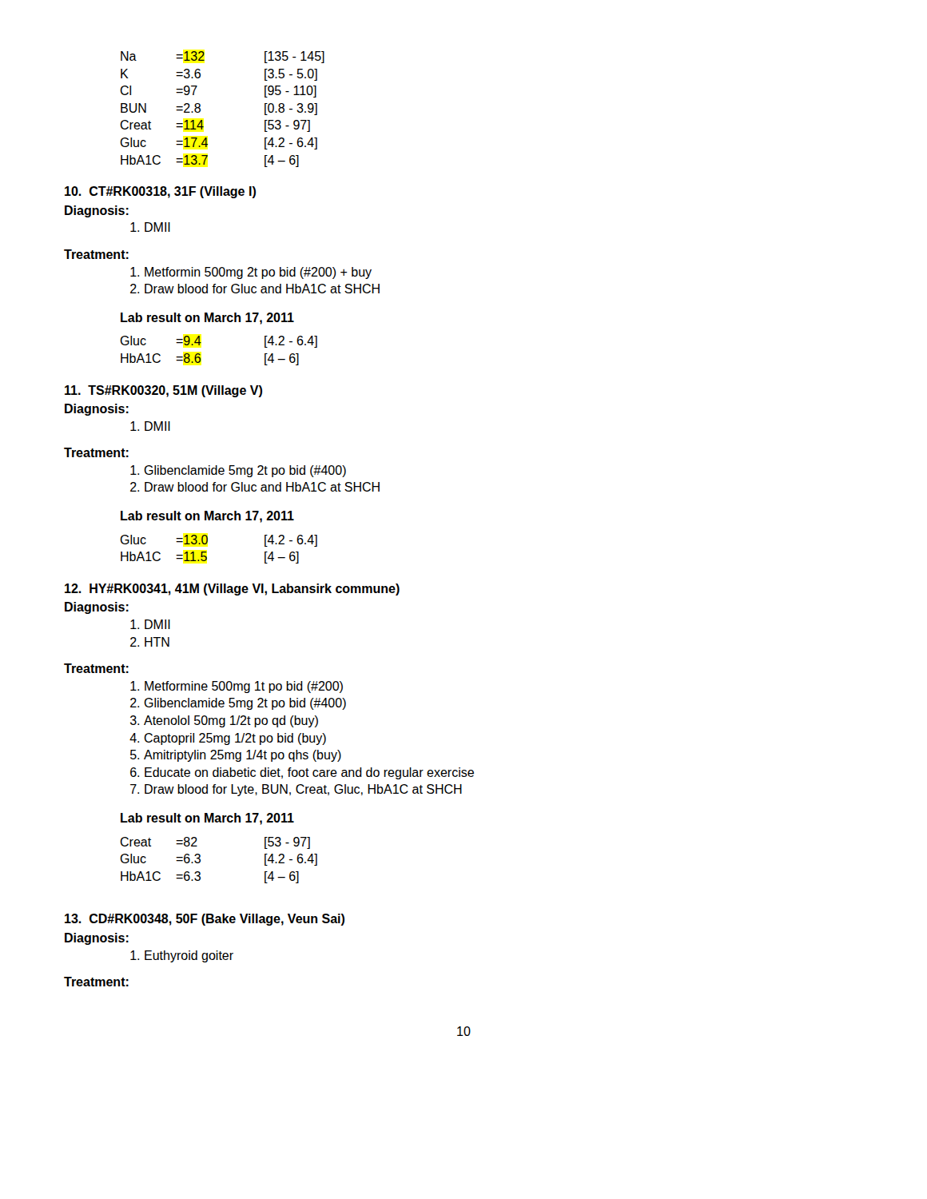| Na | = 132 | [135 - 145] |
| K | =3.6 | [3.5 - 5.0] |
| Cl | =97 | [95 - 110] |
| BUN | =2.8 | [0.8 - 3.9] |
| Creat | = 114 | [53 - 97] |
| Gluc | = 17.4 | [4.2 - 6.4] |
| HbA1C | = 13.7 | [4 – 6] |
10. CT#RK00318, 31F (Village I)
Diagnosis:
DMII
Treatment:
Metformin 500mg 2t po bid (#200) + buy
Draw blood for Gluc and HbA1C at SHCH
Lab result on March 17, 2011
| Gluc | = 9.4 | [4.2 - 6.4] |
| HbA1C | = 8.6 | [4 – 6] |
11. TS#RK00320, 51M (Village V)
Diagnosis:
DMII
Treatment:
Glibenclamide 5mg 2t po bid (#400)
Draw blood for Gluc and HbA1C at SHCH
Lab result on March 17, 2011
| Gluc | = 13.0 | [4.2 - 6.4] |
| HbA1C | = 11.5 | [4 – 6] |
12. HY#RK00341, 41M (Village VI, Labansirk commune)
Diagnosis:
DMII
HTN
Treatment:
Metformine 500mg 1t po bid (#200)
Glibenclamide 5mg 2t po bid (#400)
Atenolol 50mg 1/2t po qd (buy)
Captopril 25mg 1/2t po bid (buy)
Amitriptylin 25mg 1/4t po qhs (buy)
Educate on diabetic diet, foot care and do regular exercise
Draw blood for Lyte, BUN, Creat, Gluc, HbA1C at SHCH
Lab result on March 17, 2011
| Creat | =82 | [53 - 97] |
| Gluc | =6.3 | [4.2 - 6.4] |
| HbA1C | =6.3 | [4 – 6] |
13. CD#RK00348, 50F (Bake Village, Veun Sai)
Diagnosis:
Euthyroid goiter
Treatment:
10